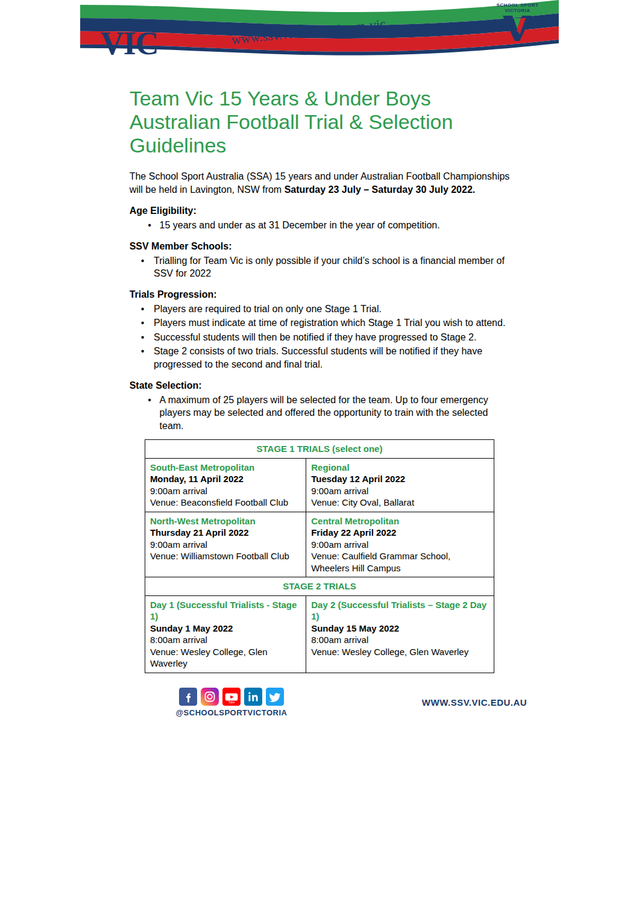Team VIC
www.ssv.vic.edu.au/team-vic
SCHOOL SPORT
VICTORIA
Team Vic 15 Years & Under Boys
Australian Football Trial & Selection
Guidelines
The School Sport Australia (SSA) 15 years and under Australian Football Championships will be held in Lavington, NSW from Saturday 23 July – Saturday 30 July 2022.
Age Eligibility:
15 years and under as at 31 December in the year of competition.
SSV Member Schools:
Trialling for Team Vic is only possible if your child’s school is a financial member of SSV for 2022
Trials Progression:
Players are required to trial on only one Stage 1 Trial.
Players must indicate at time of registration which Stage 1 Trial you wish to attend.
Successful students will then be notified if they have progressed to Stage 2.
Stage 2 consists of two trials. Successful students will be notified if they have progressed to the second and final trial.
State Selection:
A maximum of 25 players will be selected for the team. Up to four emergency players may be selected and offered the opportunity to train with the selected team.
| STAGE 1 TRIALS (select one) |
| --- |
| South-East Metropolitan Monday, 11 April 2022 9:00am arrival Venue: Beaconsfield Football Club | Regional Tuesday 12 April 2022 9:00am arrival Venue: City Oval, Ballarat |
| North-West Metropolitan Thursday 21 April 2022 9:00am arrival Venue: Williamstown Football Club | Central Metropolitan Friday 22 April 2022 9:00am arrival Venue: Caulfield Grammar School, Wheelers Hill Campus |
| STAGE 2 TRIALS |
| Day 1 (Successful Trialists - Stage 1) Sunday 1 May 2022 8:00am arrival Venue: Wesley College, Glen Waverley | Day 2 (Successful Trialists – Stage 2 Day 1) Sunday 15 May 2022 8:00am arrival Venue: Wesley College, Glen Waverley |
Tube
@SCHOOLSPORTVICTORIA
WWW.SSV.VIC.EDU.AU